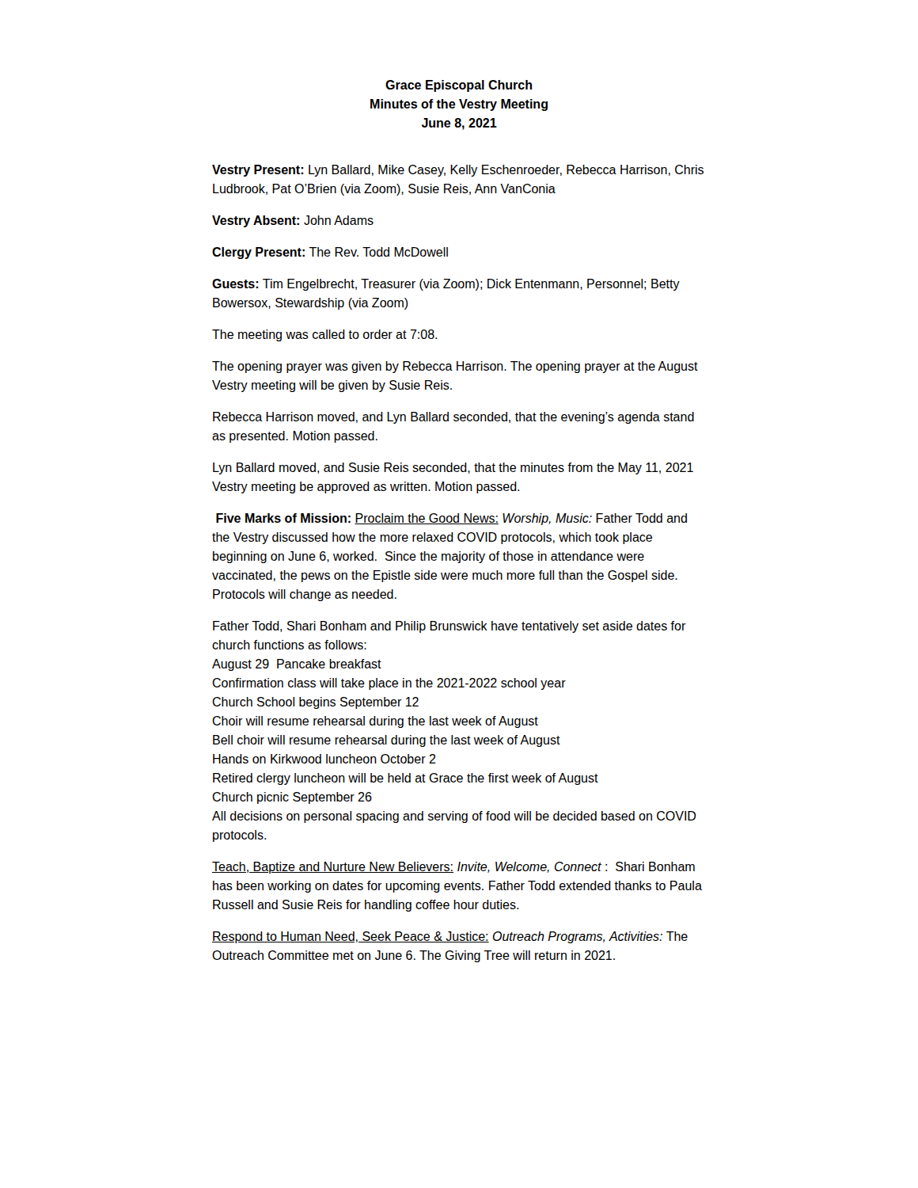Grace Episcopal Church
Minutes of the Vestry Meeting
June 8, 2021
Vestry Present: Lyn Ballard, Mike Casey, Kelly Eschenroeder, Rebecca Harrison, Chris Ludbrook, Pat O’Brien (via Zoom), Susie Reis, Ann VanConia
Vestry Absent: John Adams
Clergy Present: The Rev. Todd McDowell
Guests: Tim Engelbrecht, Treasurer (via Zoom); Dick Entenmann, Personnel; Betty Bowersox, Stewardship (via Zoom)
The meeting was called to order at 7:08.
The opening prayer was given by Rebecca Harrison. The opening prayer at the August Vestry meeting will be given by Susie Reis.
Rebecca Harrison moved, and Lyn Ballard seconded, that the evening’s agenda stand as presented. Motion passed.
Lyn Ballard moved, and Susie Reis seconded, that the minutes from the May 11, 2021 Vestry meeting be approved as written. Motion passed.
Five Marks of Mission: Proclaim the Good News: Worship, Music: Father Todd and the Vestry discussed how the more relaxed COVID protocols, which took place beginning on June 6, worked. Since the majority of those in attendance were vaccinated, the pews on the Epistle side were much more full than the Gospel side. Protocols will change as needed.
Father Todd, Shari Bonham and Philip Brunswick have tentatively set aside dates for church functions as follows:
August 29 Pancake breakfast
Confirmation class will take place in the 2021-2022 school year
Church School begins September 12
Choir will resume rehearsal during the last week of August
Bell choir will resume rehearsal during the last week of August
Hands on Kirkwood luncheon October 2
Retired clergy luncheon will be held at Grace the first week of August
Church picnic September 26
All decisions on personal spacing and serving of food will be decided based on COVID protocols.
Teach, Baptize and Nurture New Believers: Invite, Welcome, Connect : Shari Bonham has been working on dates for upcoming events. Father Todd extended thanks to Paula Russell and Susie Reis for handling coffee hour duties.
Respond to Human Need, Seek Peace & Justice: Outreach Programs, Activities: The Outreach Committee met on June 6. The Giving Tree will return in 2021.